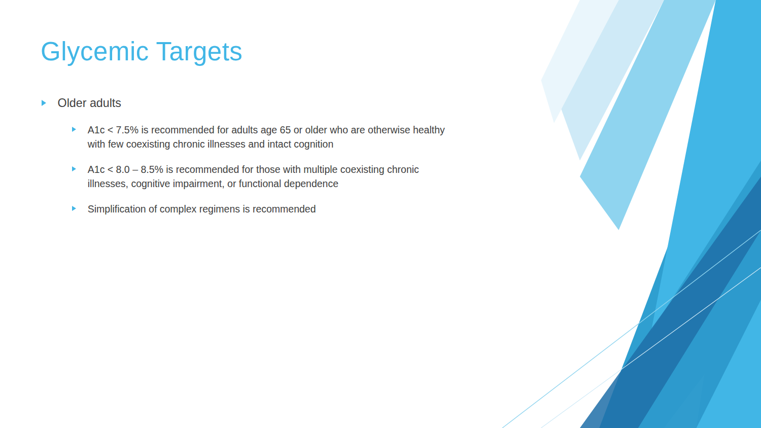Glycemic Targets
Older adults
A1c < 7.5% is recommended for adults age 65 or older who are otherwise healthy with few coexisting chronic illnesses and intact cognition
A1c < 8.0 – 8.5% is recommended for those with multiple coexisting chronic illnesses, cognitive impairment, or functional dependence
Simplification of complex regimens is recommended